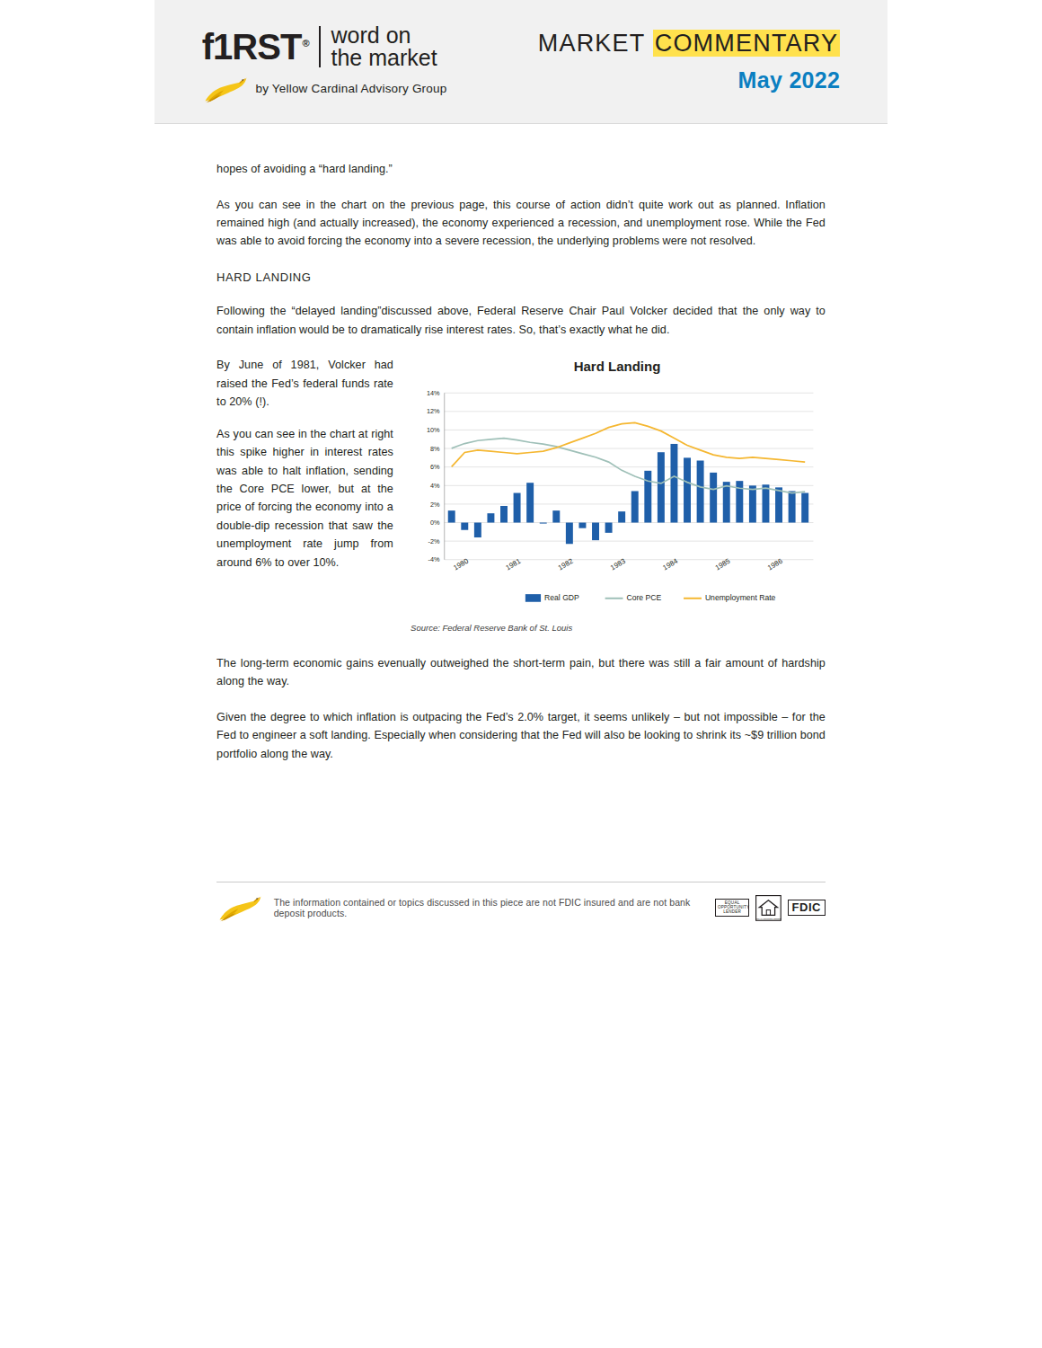f1RST®
word on
the market
by Yellow Cardinal Advisory Group
MARKET COMMENTARY
May 2022
hopes of avoiding a “hard landing.”
As you can see in the chart on the previous page, this course of action didn’t quite work out as planned. Inflation remained high (and actually increased), the economy experienced a recession, and unemployment rose. While the Fed was able to avoid forcing the economy into a severe recession, the underlying problems were not resolved.
Hard Landing
Following the “delayed landing”discussed above, Federal Reserve Chair Paul Volcker decided that the only way to contain inflation would be to dramatically rise interest rates. So, that’s exactly what he did.
By June of 1981, Volcker had raised the Fed’s federal funds rate to 20% (!).
As you can see in the chart at right this spike higher in interest rates was able to halt inflation, sending the Core PCE lower, but at the price of forcing the economy into a double-dip recession that saw the unemployment rate jump from around 6% to over 10%.
Hard Landing
14% 12% 10% 8% 6% 4% 2% 0% -2% -4% 1980 1981 1982 1983 1984 1985 1986 Real GDP Core PCE Unemployment Rate
Source: Federal Reserve Bank of St. Louis
The long-term economic gains evenually outweighed the short-term pain, but there was still a fair amount of hardship along the way.
Given the degree to which inflation is outpacing the Fed’s 2.0% target, it seems unlikely – but not impossible – for the Fed to engineer a soft landing. Especially when considering that the Fed will also be looking to shrink its ~$9 trillion bond portfolio along the way.
The information contained or topics discussed in this piece are not FDIC insured and are not bank deposit products.
EQUAL
OPPORTUNITY
LENDER
EQUAL HOUSING LENDER
FDIC